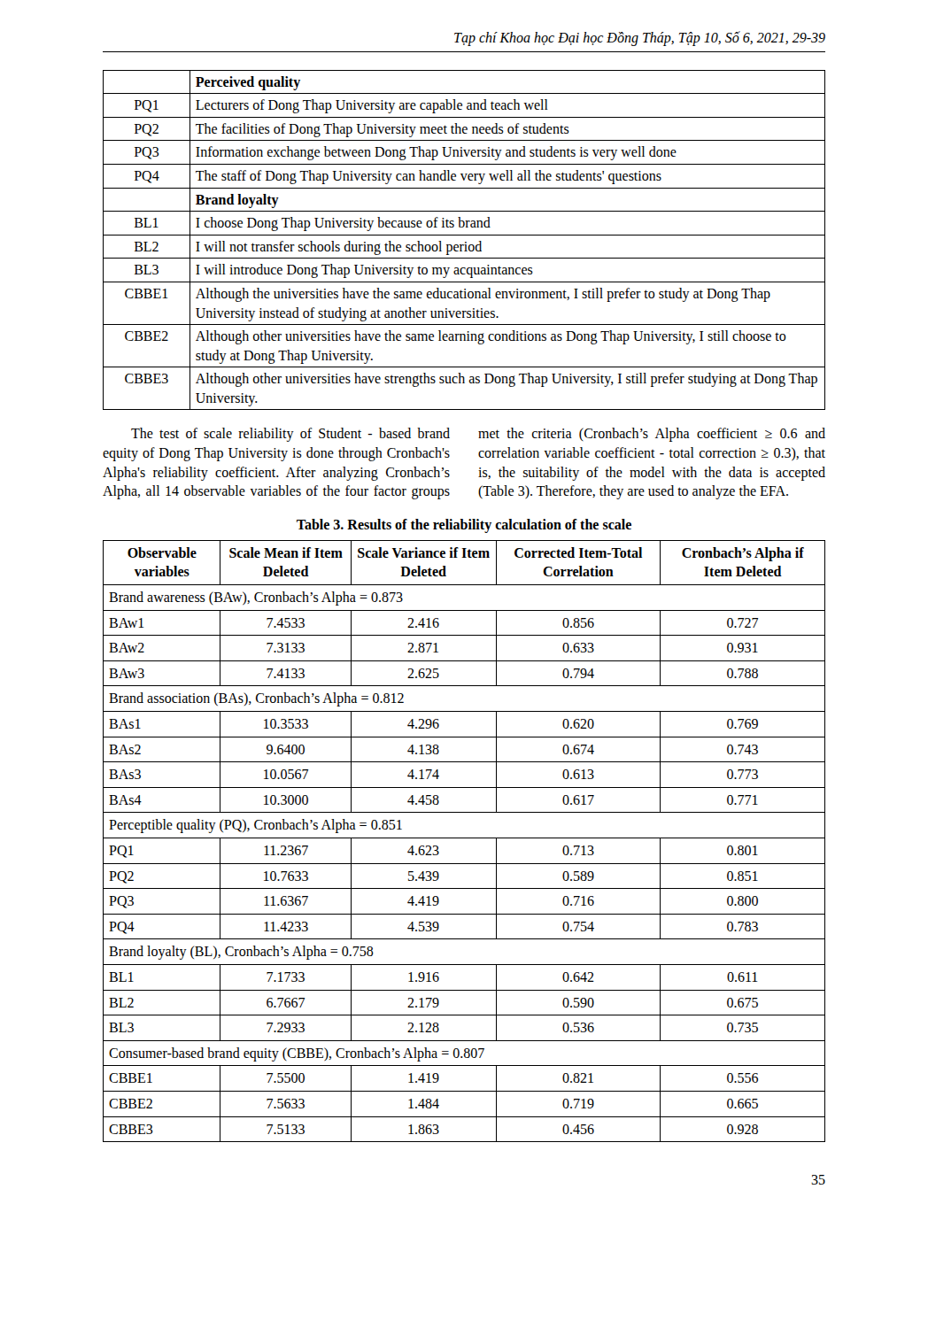Tạp chí Khoa học Đại học Đồng Tháp, Tập 10, Số 6, 2021, 29-39
| | Perceived quality |
| PQ1 | Lecturers of Dong Thap University are capable and teach well |
| PQ2 | The facilities of Dong Thap University meet the needs of students |
| PQ3 | Information exchange between Dong Thap University and students is very well done |
| PQ4 | The staff of Dong Thap University can handle very well all the students' questions |
| | Brand loyalty |
| BL1 | I choose Dong Thap University because of its brand |
| BL2 | I will not transfer schools during the school period |
| BL3 | I will introduce Dong Thap University to my acquaintances |
| CBBE1 | Although the universities have the same educational environment, I still prefer to study at Dong Thap University instead of studying at another universities. |
| CBBE2 | Although other universities have the same learning conditions as Dong Thap University, I still choose to study at Dong Thap University. |
| CBBE3 | Although other universities have strengths such as Dong Thap University, I still prefer studying at Dong Thap University. |
The test of scale reliability of Student - based brand equity of Dong Thap University is done through Cronbach's Alpha's reliability coefficient. After analyzing Cronbach’s Alpha, all 14 observable variables of the four factor groups met the criteria (Cronbach’s Alpha coefficient ≥ 0.6 and correlation variable coefficient - total correction ≥ 0.3), that is, the suitability of the model with the data is accepted (Table 3). Therefore, they are used to analyze the EFA.
Table 3. Results of the reliability calculation of the scale
| Observable variables | Scale Mean if Item Deleted | Scale Variance if Item Deleted | Corrected Item-Total Correlation | Cronbach’s Alpha if Item Deleted |
| --- | --- | --- | --- | --- |
| Brand awareness (BAw), Cronbach’s Alpha = 0.873 |
| BAw1 | 7.4533 | 2.416 | 0.856 | 0.727 |
| BAw2 | 7.3133 | 2.871 | 0.633 | 0.931 |
| BAw3 | 7.4133 | 2.625 | 0.794 | 0.788 |
| Brand association (BAs), Cronbach’s Alpha = 0.812 |
| BAs1 | 10.3533 | 4.296 | 0.620 | 0.769 |
| BAs2 | 9.6400 | 4.138 | 0.674 | 0.743 |
| BAs3 | 10.0567 | 4.174 | 0.613 | 0.773 |
| BAs4 | 10.3000 | 4.458 | 0.617 | 0.771 |
| Perceptible quality (PQ), Cronbach’s Alpha = 0.851 |
| PQ1 | 11.2367 | 4.623 | 0.713 | 0.801 |
| PQ2 | 10.7633 | 5.439 | 0.589 | 0.851 |
| PQ3 | 11.6367 | 4.419 | 0.716 | 0.800 |
| PQ4 | 11.4233 | 4.539 | 0.754 | 0.783 |
| Brand loyalty (BL), Cronbach’s Alpha = 0.758 |
| BL1 | 7.1733 | 1.916 | 0.642 | 0.611 |
| BL2 | 6.7667 | 2.179 | 0.590 | 0.675 |
| BL3 | 7.2933 | 2.128 | 0.536 | 0.735 |
| Consumer-based brand equity (CBBE), Cronbach’s Alpha = 0.807 |
| CBBE1 | 7.5500 | 1.419 | 0.821 | 0.556 |
| CBBE2 | 7.5633 | 1.484 | 0.719 | 0.665 |
| CBBE3 | 7.5133 | 1.863 | 0.456 | 0.928 |
35